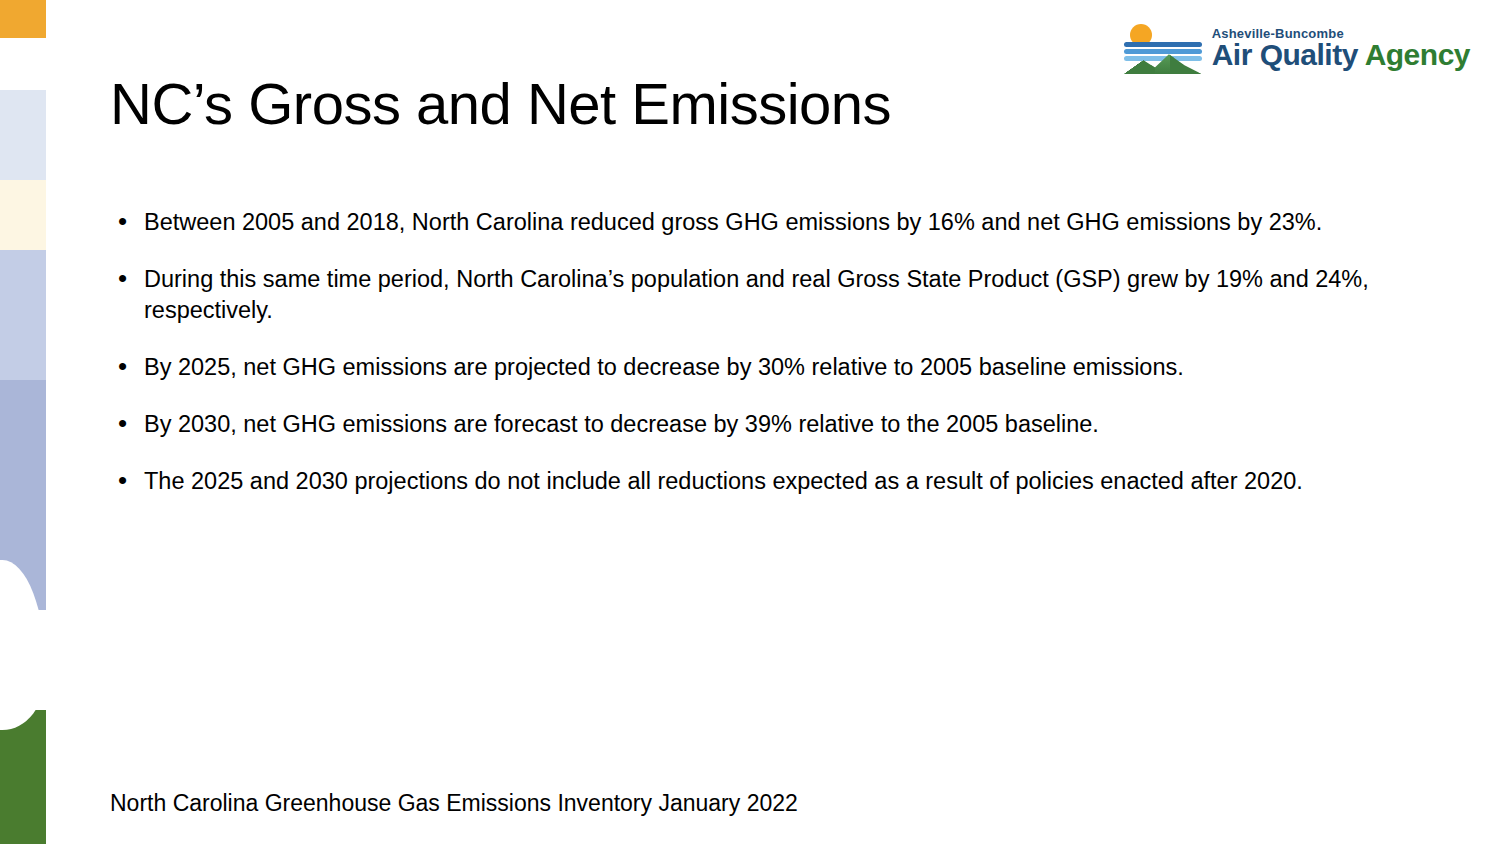Asheville-Buncombe
Air Quality Agency
NC’s Gross and Net Emissions
Between 2005 and 2018, North Carolina reduced gross GHG emissions by 16% and net GHG emissions by 23%.
During this same time period, North Carolina’s population and real Gross State Product (GSP) grew by 19% and 24%, respectively.
By 2025, net GHG emissions are projected to decrease by 30% relative to 2005 baseline emissions.
By 2030, net GHG emissions are forecast to decrease by 39% relative to the 2005 baseline.
The 2025 and 2030 projections do not include all reductions expected as a result of policies enacted after 2020.
North Carolina Greenhouse Gas Emissions Inventory January 2022